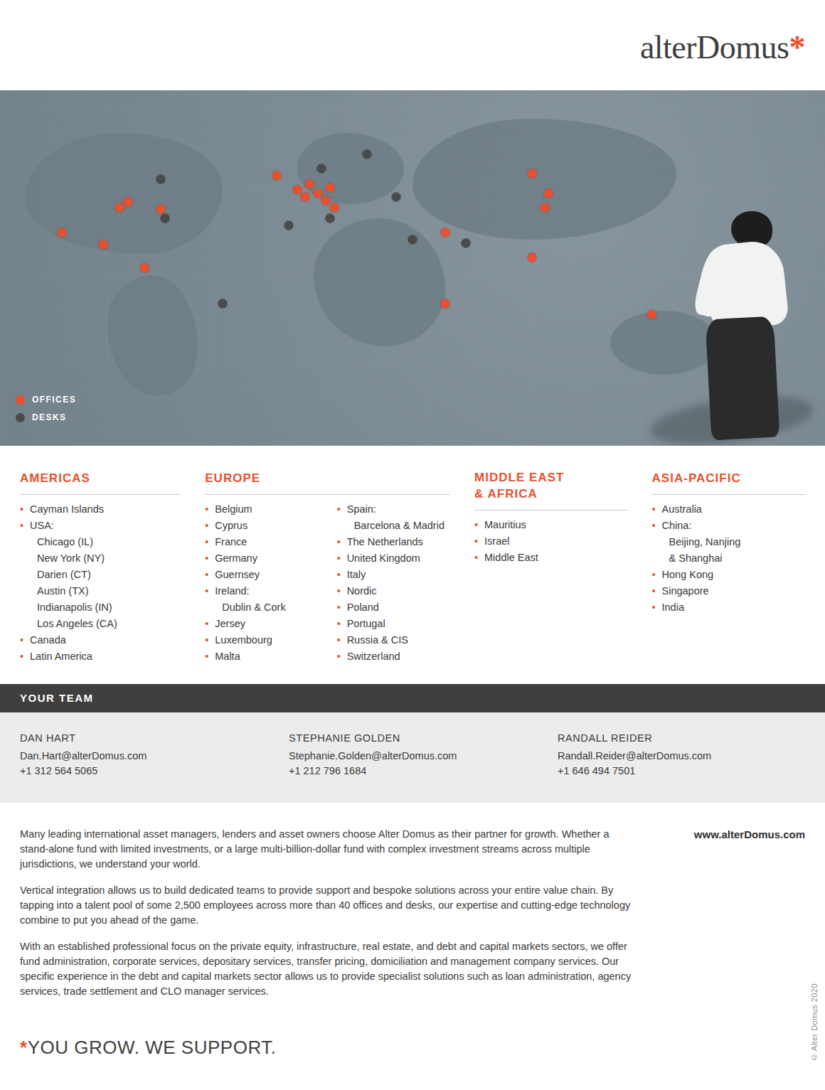alterDomus*
OFFICES
DESKS
Americas
Cayman Islands
USA:
Chicago (IL)
New York (NY)
Darien (CT)
Austin (TX)
Indianapolis (IN)
Los Angeles (CA)
Canada
Latin America
Europe
Belgium
Cyprus
France
Germany
Guernsey
Ireland:
Dublin & Cork
Jersey
Luxembourg
Malta
Spain:
Barcelona & Madrid
The Netherlands
United Kingdom
Italy
Nordic
Poland
Portugal
Russia & CIS
Switzerland
Middle East
& Africa
Mauritius
Israel
Middle East
Asia-Pacific
Australia
China:
Beijing, Nanjing
& Shanghai
Hong Kong
Singapore
India
YOUR TEAM
DAN HART
Dan.Hart@alterDomus.com
+1 312 564 5065
STEPHANIE GOLDEN
Stephanie.Golden@alterDomus.com
+1 212 796 1684
RANDALL REIDER
Randall.Reider@alterDomus.com
+1 646 494 7501
Many leading international asset managers, lenders and asset owners choose Alter Domus as their partner for growth. Whether a stand-alone fund with limited investments, or a large multi-billion-dollar fund with complex investment streams across multiple jurisdictions, we understand your world.
Vertical integration allows us to build dedicated teams to provide support and bespoke solutions across your entire value chain. By tapping into a talent pool of some 2,500 employees across more than 40 offices and desks, our expertise and cutting-edge technology combine to put you ahead of the game.
With an established professional focus on the private equity, infrastructure, real estate, and debt and capital markets sectors, we offer fund administration, corporate services, depositary services, transfer pricing, domiciliation and management company services. Our specific experience in the debt and capital markets sector allows us to provide specialist solutions such as loan administration, agency services, trade settlement and CLO manager services.
www.alterDomus.com
*YOU GROW. WE SUPPORT.
© Alter Domus 2020